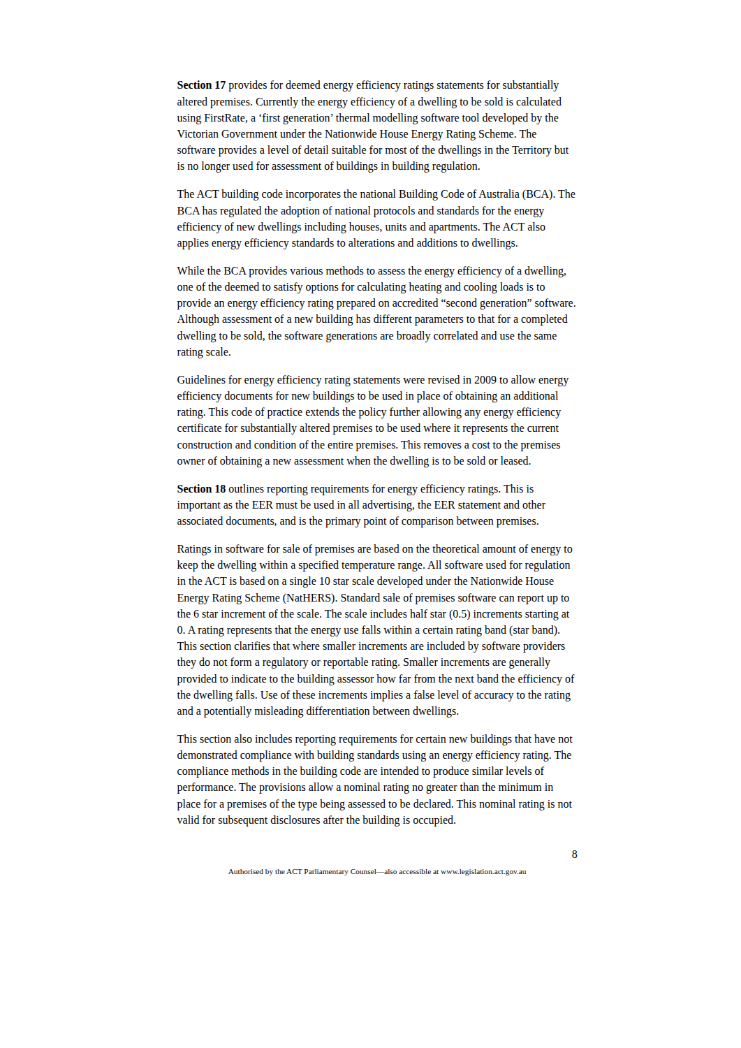Section 17 provides for deemed energy efficiency ratings statements for substantially altered premises. Currently the energy efficiency of a dwelling to be sold is calculated using FirstRate, a ‘first generation’ thermal modelling software tool developed by the Victorian Government under the Nationwide House Energy Rating Scheme. The software provides a level of detail suitable for most of the dwellings in the Territory but is no longer used for assessment of buildings in building regulation.
The ACT building code incorporates the national Building Code of Australia (BCA). The BCA has regulated the adoption of national protocols and standards for the energy efficiency of new dwellings including houses, units and apartments. The ACT also applies energy efficiency standards to alterations and additions to dwellings.
While the BCA provides various methods to assess the energy efficiency of a dwelling, one of the deemed to satisfy options for calculating heating and cooling loads is to provide an energy efficiency rating prepared on accredited “second generation” software. Although assessment of a new building has different parameters to that for a completed dwelling to be sold, the software generations are broadly correlated and use the same rating scale.
Guidelines for energy efficiency rating statements were revised in 2009 to allow energy efficiency documents for new buildings to be used in place of obtaining an additional rating. This code of practice extends the policy further allowing any energy efficiency certificate for substantially altered premises to be used where it represents the current construction and condition of the entire premises. This removes a cost to the premises owner of obtaining a new assessment when the dwelling is to be sold or leased.
Section 18 outlines reporting requirements for energy efficiency ratings. This is important as the EER must be used in all advertising, the EER statement and other associated documents, and is the primary point of comparison between premises.
Ratings in software for sale of premises are based on the theoretical amount of energy to keep the dwelling within a specified temperature range. All software used for regulation in the ACT is based on a single 10 star scale developed under the Nationwide House Energy Rating Scheme (NatHERS). Standard sale of premises software can report up to the 6 star increment of the scale. The scale includes half star (0.5) increments starting at 0. A rating represents that the energy use falls within a certain rating band (star band). This section clarifies that where smaller increments are included by software providers they do not form a regulatory or reportable rating. Smaller increments are generally provided to indicate to the building assessor how far from the next band the efficiency of the dwelling falls. Use of these increments implies a false level of accuracy to the rating and a potentially misleading differentiation between dwellings.
This section also includes reporting requirements for certain new buildings that have not demonstrated compliance with building standards using an energy efficiency rating. The compliance methods in the building code are intended to produce similar levels of performance. The provisions allow a nominal rating no greater than the minimum in place for a premises of the type being assessed to be declared. This nominal rating is not valid for subsequent disclosures after the building is occupied.
8
Authorised by the ACT Parliamentary Counsel—also accessible at www.legislation.act.gov.au